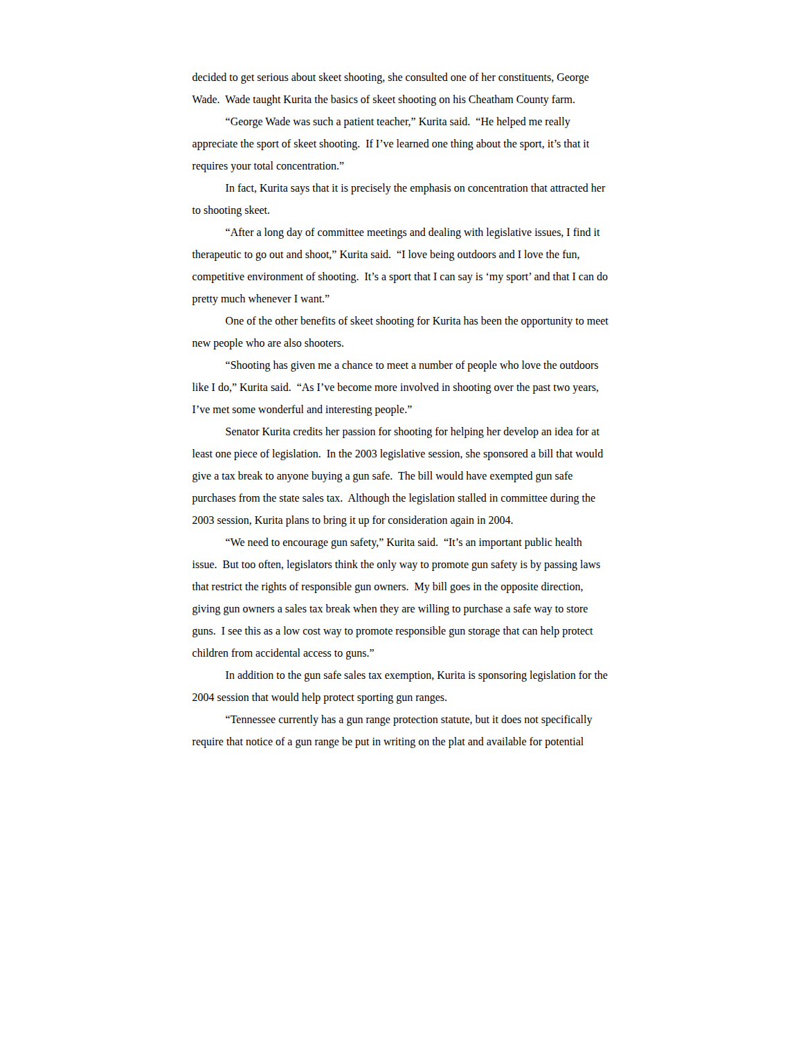decided to get serious about skeet shooting, she consulted one of her constituents, George Wade. Wade taught Kurita the basics of skeet shooting on his Cheatham County farm.
“George Wade was such a patient teacher,” Kurita said. “He helped me really appreciate the sport of skeet shooting. If I’ve learned one thing about the sport, it’s that it requires your total concentration.”
In fact, Kurita says that it is precisely the emphasis on concentration that attracted her to shooting skeet.
“After a long day of committee meetings and dealing with legislative issues, I find it therapeutic to go out and shoot,” Kurita said. “I love being outdoors and I love the fun, competitive environment of shooting. It’s a sport that I can say is ‘my sport’ and that I can do pretty much whenever I want.”
One of the other benefits of skeet shooting for Kurita has been the opportunity to meet new people who are also shooters.
“Shooting has given me a chance to meet a number of people who love the outdoors like I do,” Kurita said. “As I’ve become more involved in shooting over the past two years, I’ve met some wonderful and interesting people.”
Senator Kurita credits her passion for shooting for helping her develop an idea for at least one piece of legislation. In the 2003 legislative session, she sponsored a bill that would give a tax break to anyone buying a gun safe. The bill would have exempted gun safe purchases from the state sales tax. Although the legislation stalled in committee during the 2003 session, Kurita plans to bring it up for consideration again in 2004.
“We need to encourage gun safety,” Kurita said. “It’s an important public health issue. But too often, legislators think the only way to promote gun safety is by passing laws that restrict the rights of responsible gun owners. My bill goes in the opposite direction, giving gun owners a sales tax break when they are willing to purchase a safe way to store guns. I see this as a low cost way to promote responsible gun storage that can help protect children from accidental access to guns.”
In addition to the gun safe sales tax exemption, Kurita is sponsoring legislation for the 2004 session that would help protect sporting gun ranges.
“Tennessee currently has a gun range protection statute, but it does not specifically require that notice of a gun range be put in writing on the plat and available for potential